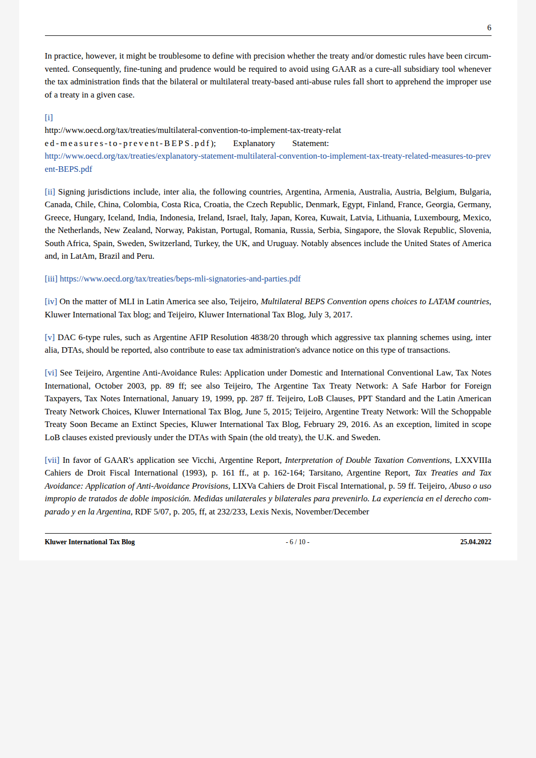6
In practice, however, it might be troublesome to define with precision whether the treaty and/or domestic rules have been circumvented. Consequently, fine-tuning and prudence would be required to avoid using GAAR as a cure-all subsidiary tool whenever the tax administration finds that the bilateral or multilateral treaty-based anti-abuse rules fall short to apprehend the improper use of a treaty in a given case.
[i]
http://www.oecd.org/tax/treaties/multilateral-convention-to-implement-tax-treaty-relat
ed-measures-to-prevent-BEPS.pdf); Explanatory Statement:
http://www.oecd.org/tax/treaties/explanatory-statement-multilateral-convention-to-implement-tax-treaty-related-measures-to-prevent-BEPS.pdf
[ii] Signing jurisdictions include, inter alia, the following countries, Argentina, Armenia, Australia, Austria, Belgium, Bulgaria, Canada, Chile, China, Colombia, Costa Rica, Croatia, the Czech Republic, Denmark, Egypt, Finland, France, Georgia, Germany, Greece, Hungary, Iceland, India, Indonesia, Ireland, Israel, Italy, Japan, Korea, Kuwait, Latvia, Lithuania, Luxembourg, Mexico, the Netherlands, New Zealand, Norway, Pakistan, Portugal, Romania, Russia, Serbia, Singapore, the Slovak Republic, Slovenia, South Africa, Spain, Sweden, Switzerland, Turkey, the UK, and Uruguay. Notably absences include the United States of America and, in LatAm, Brazil and Peru.
[iii] https://www.oecd.org/tax/treaties/beps-mli-signatories-and-parties.pdf
[iv] On the matter of MLI in Latin America see also, Teijeiro, Multilateral BEPS Convention opens choices to LATAM countries, Kluwer International Tax blog; and Teijeiro, Kluwer International Tax Blog, July 3, 2017.
[v] DAC 6-type rules, such as Argentine AFIP Resolution 4838/20 through which aggressive tax planning schemes using, inter alia, DTAs, should be reported, also contribute to ease tax administration's advance notice on this type of transactions.
[vi] See Teijeiro, Argentine Anti-Avoidance Rules: Application under Domestic and International Conventional Law, Tax Notes International, October 2003, pp. 89 ff; see also Teijeiro, The Argentine Tax Treaty Network: A Safe Harbor for Foreign Taxpayers, Tax Notes International, January 19, 1999, pp. 287 ff. Teijeiro, LoB Clauses, PPT Standard and the Latin American Treaty Network Choices, Kluwer International Tax Blog, June 5, 2015; Teijeiro, Argentine Treaty Network: Will the Schoppable Treaty Soon Became an Extinct Species, Kluwer International Tax Blog, February 29, 2016. As an exception, limited in scope LoB clauses existed previously under the DTAs with Spain (the old treaty), the U.K. and Sweden.
[vii] In favor of GAAR's application see Vicchi, Argentine Report, Interpretation of Double Taxation Conventions, LXXVIIIa Cahiers de Droit Fiscal International (1993), p. 161 ff., at p. 162-164; Tarsitano, Argentine Report, Tax Treaties and Tax Avoidance: Application of Anti-Avoidance Provisions, LIXVa Cahiers de Droit Fiscal International, p. 59 ff. Teijeiro, Abuso o uso impropio de tratados de doble imposición. Medidas unilaterales y bilaterales para prevenirlo. La experiencia en el derecho comparado y en la Argentina, RDF 5/07, p. 205, ff, at 232/233, Lexis Nexis, November/December
Kluwer International Tax Blog - 6 / 10 - 25.04.2022